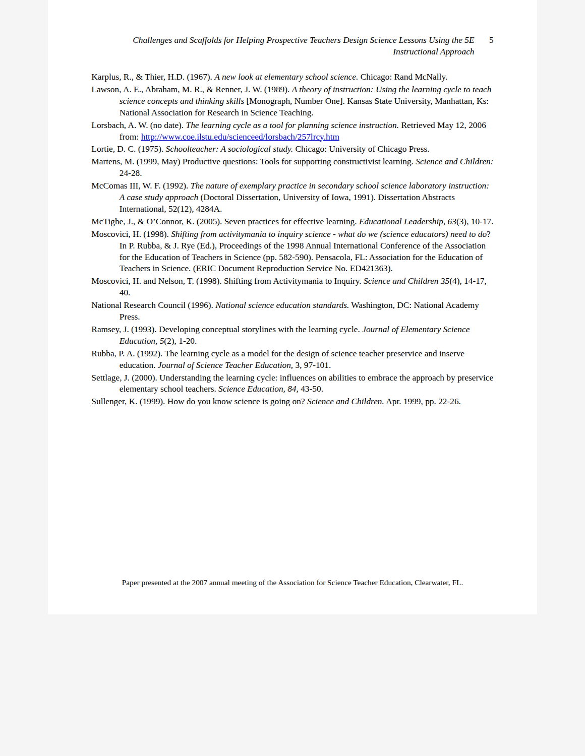5
Challenges and Scaffolds for Helping Prospective Teachers Design Science Lessons Using the 5E
Instructional Approach
Karplus, R., & Thier, H.D. (1967). A new look at elementary school science. Chicago: Rand McNally.
Lawson, A. E., Abraham, M. R., & Renner, J. W. (1989). A theory of instruction: Using the learning cycle to teach science concepts and thinking skills [Monograph, Number One]. Kansas State University, Manhattan, Ks: National Association for Research in Science Teaching.
Lorsbach, A. W. (no date). The learning cycle as a tool for planning science instruction. Retrieved May 12, 2006 from: http://www.coe.ilstu.edu/scienceed/lorsbach/257lrcy.htm
Lortie, D. C. (1975). Schoolteacher: A sociological study. Chicago: University of Chicago Press.
Martens, M. (1999, May) Productive questions: Tools for supporting constructivist learning. Science and Children: 24-28.
McComas III, W. F. (1992). The nature of exemplary practice in secondary school science laboratory instruction: A case study approach (Doctoral Dissertation, University of Iowa, 1991). Dissertation Abstracts International, 52(12), 4284A.
McTighe, J., & O’Connor, K. (2005). Seven practices for effective learning. Educational Leadership, 63(3), 10-17.
Moscovici, H. (1998). Shifting from activitymania to inquiry science - what do we (science educators) need to do? In P. Rubba, & J. Rye (Ed.), Proceedings of the 1998 Annual International Conference of the Association for the Education of Teachers in Science (pp. 582-590). Pensacola, FL: Association for the Education of Teachers in Science. (ERIC Document Reproduction Service No. ED421363).
Moscovici, H. and Nelson, T. (1998). Shifting from Activitymania to Inquiry. Science and Children 35(4), 14-17, 40.
National Research Council (1996). National science education standards. Washington, DC: National Academy Press.
Ramsey, J. (1993). Developing conceptual storylines with the learning cycle. Journal of Elementary Science Education, 5(2), 1-20.
Rubba, P. A. (1992). The learning cycle as a model for the design of science teacher preservice and inserve education. Journal of Science Teacher Education, 3, 97-101.
Settlage, J. (2000). Understanding the learning cycle: influences on abilities to embrace the approach by preservice elementary school teachers. Science Education, 84, 43-50.
Sullenger, K. (1999). How do you know science is going on? Science and Children. Apr. 1999, pp. 22-26.
Paper presented at the 2007 annual meeting of the Association for Science Teacher Education, Clearwater, FL.